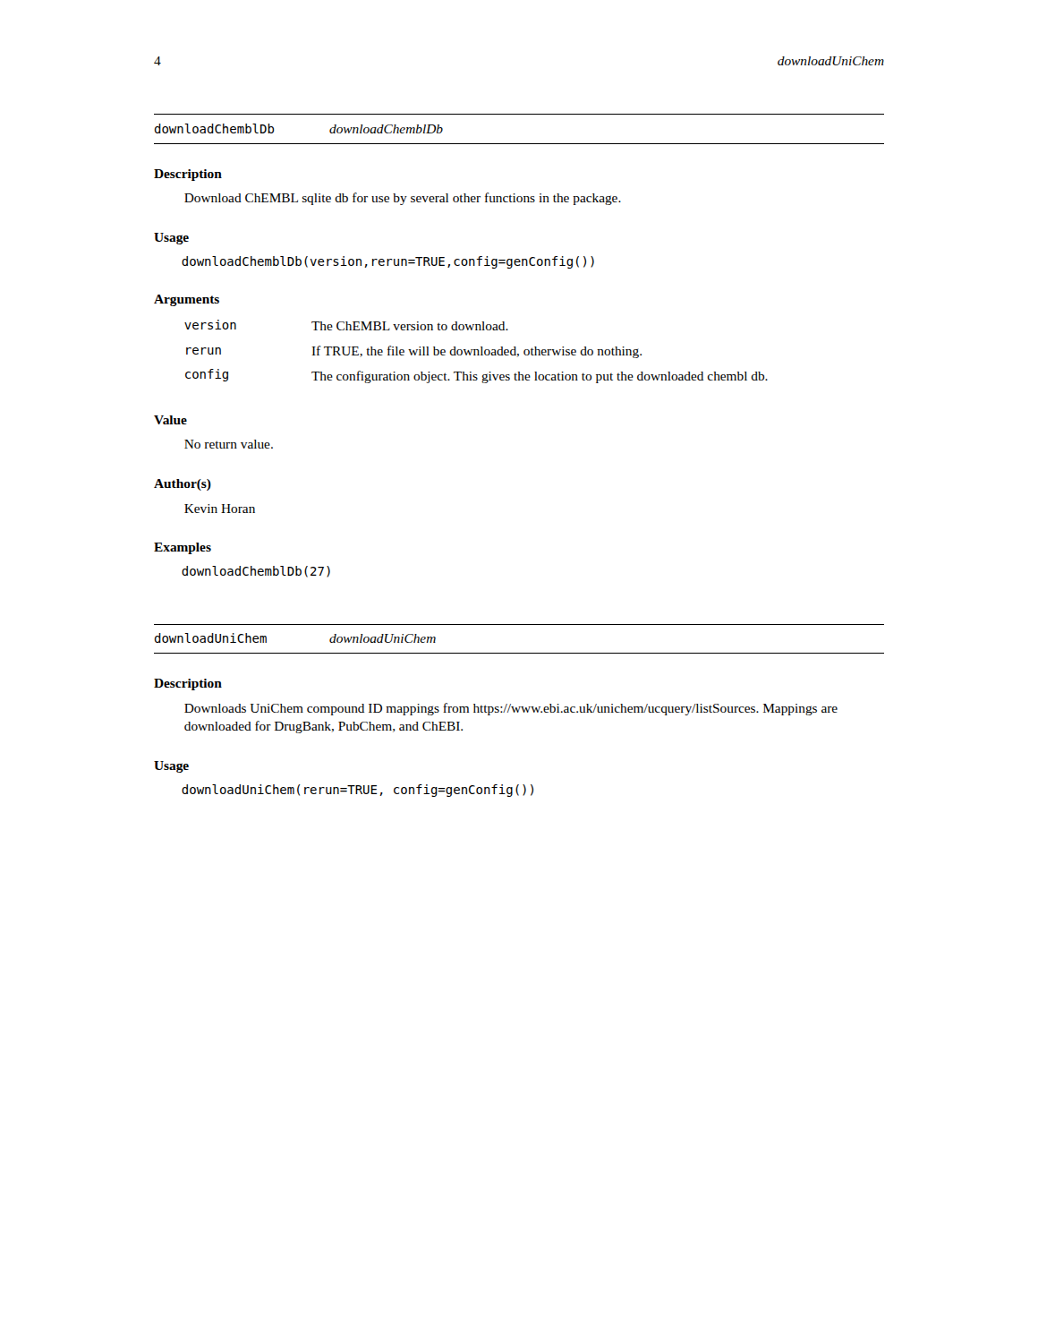4 downloadUniChem
downloadChemblDb downloadChemblDb
Description
Download ChEMBL sqlite db for use by several other functions in the package.
Usage
downloadChemblDb(version,rerun=TRUE,config=genConfig())
Arguments
| version | The ChEMBL version to download. |
| rerun | If TRUE, the file will be downloaded, otherwise do nothing. |
| config | The configuration object. This gives the location to put the downloaded chembl db. |
Value
No return value.
Author(s)
Kevin Horan
Examples
downloadChemblDb(27)
downloadUniChem downloadUniChem
Description
Downloads UniChem compound ID mappings from https://www.ebi.ac.uk/unichem/ucquery/listSources. Mappings are downloaded for DrugBank, PubChem, and ChEBI.
Usage
downloadUniChem(rerun=TRUE, config=genConfig())